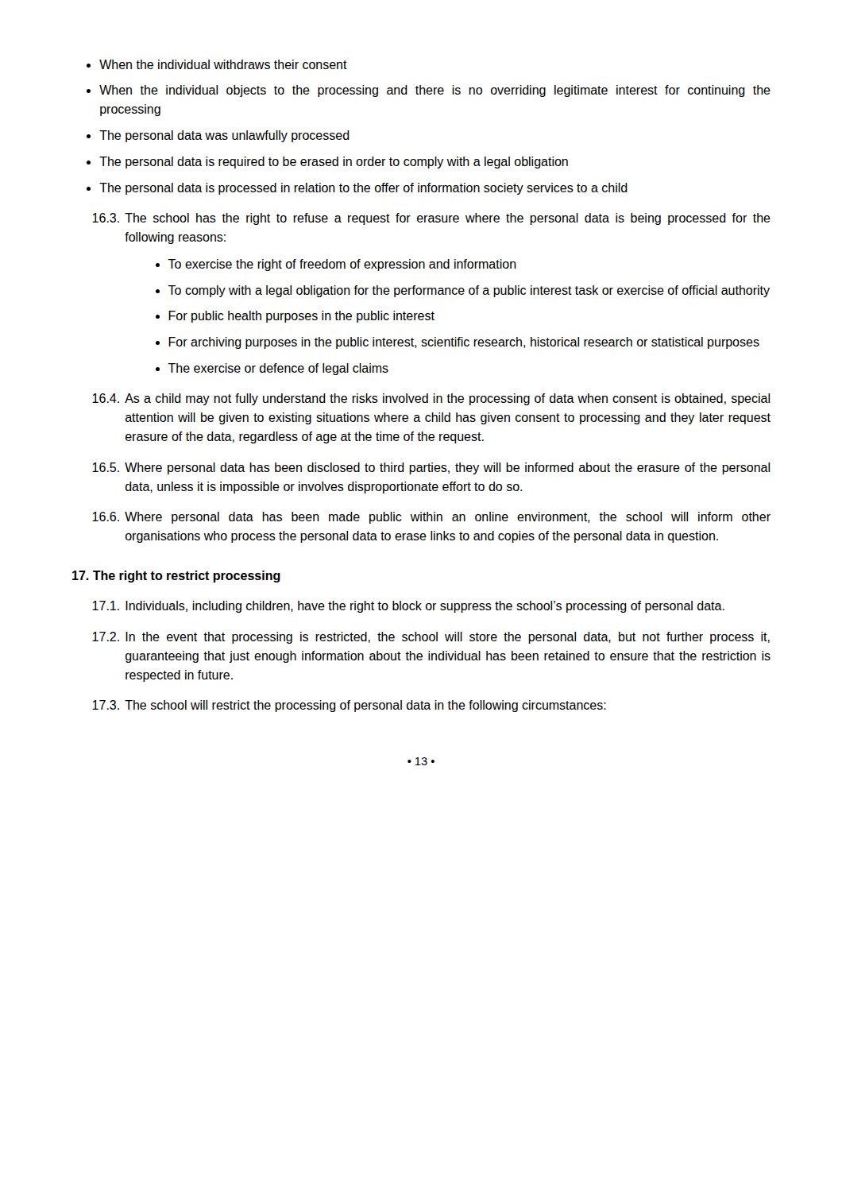When the individual withdraws their consent
When the individual objects to the processing and there is no overriding legitimate interest for continuing the processing
The personal data was unlawfully processed
The personal data is required to be erased in order to comply with a legal obligation
The personal data is processed in relation to the offer of information society services to a child
16.3.
The school has the right to refuse a request for erasure where the personal data is being processed for the following reasons:
To exercise the right of freedom of expression and information
To comply with a legal obligation for the performance of a public interest task or exercise of official authority
For public health purposes in the public interest
For archiving purposes in the public interest, scientific research, historical research or statistical purposes
The exercise or defence of legal claims
16.4.
As a child may not fully understand the risks involved in the processing of data when consent is obtained, special attention will be given to existing situations where a child has given consent to processing and they later request erasure of the data, regardless of age at the time of the request.
16.5.
Where personal data has been disclosed to third parties, they will be informed about the erasure of the personal data, unless it is impossible or involves disproportionate effort to do so.
16.6.
Where personal data has been made public within an online environment, the school will inform other organisations who process the personal data to erase links to and copies of the personal data in question.
17. The right to restrict processing
17.1.
Individuals, including children, have the right to block or suppress the school’s processing of personal data.
17.2.
In the event that processing is restricted, the school will store the personal data, but not further process it, guaranteeing that just enough information about the individual has been retained to ensure that the restriction is respected in future.
17.3.
The school will restrict the processing of personal data in the following circumstances:
• 13 •